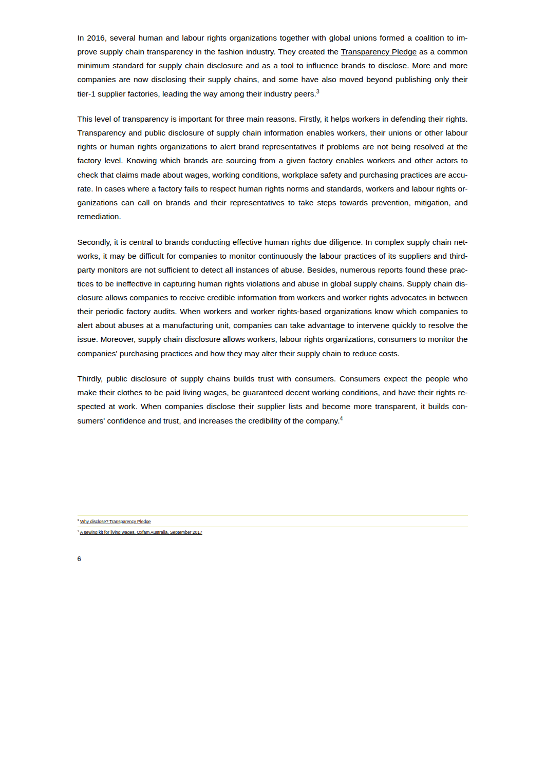In 2016, several human and labour rights organizations together with global unions formed a coalition to improve supply chain transparency in the fashion industry. They created the Transparency Pledge as a common minimum standard for supply chain disclosure and as a tool to influence brands to disclose. More and more companies are now disclosing their supply chains, and some have also moved beyond publishing only their tier-1 supplier factories, leading the way among their industry peers.3
This level of transparency is important for three main reasons. Firstly, it helps workers in defending their rights. Transparency and public disclosure of supply chain information enables workers, their unions or other labour rights or human rights organizations to alert brand representatives if problems are not being resolved at the factory level. Knowing which brands are sourcing from a given factory enables workers and other actors to check that claims made about wages, working conditions, workplace safety and purchasing practices are accurate. In cases where a factory fails to respect human rights norms and standards, workers and labour rights organizations can call on brands and their representatives to take steps towards prevention, mitigation, and remediation.
Secondly, it is central to brands conducting effective human rights due diligence. In complex supply chain networks, it may be difficult for companies to monitor continuously the labour practices of its suppliers and third-party monitors are not sufficient to detect all instances of abuse. Besides, numerous reports found these practices to be ineffective in capturing human rights violations and abuse in global supply chains. Supply chain disclosure allows companies to receive credible information from workers and worker rights advocates in between their periodic factory audits. When workers and worker rights-based organizations know which companies to alert about abuses at a manufacturing unit, companies can take advantage to intervene quickly to resolve the issue. Moreover, supply chain disclosure allows workers, labour rights organizations, consumers to monitor the companies' purchasing practices and how they may alter their supply chain to reduce costs.
Thirdly, public disclosure of supply chains builds trust with consumers. Consumers expect the people who make their clothes to be paid living wages, be guaranteed decent working conditions, and have their rights respected at work. When companies disclose their supplier lists and become more transparent, it builds consumers' confidence and trust, and increases the credibility of the company.4
3 Why disclose? Transparency Pledge
4 A sewing kit for living wages, Oxfam Australia, September 2017
6